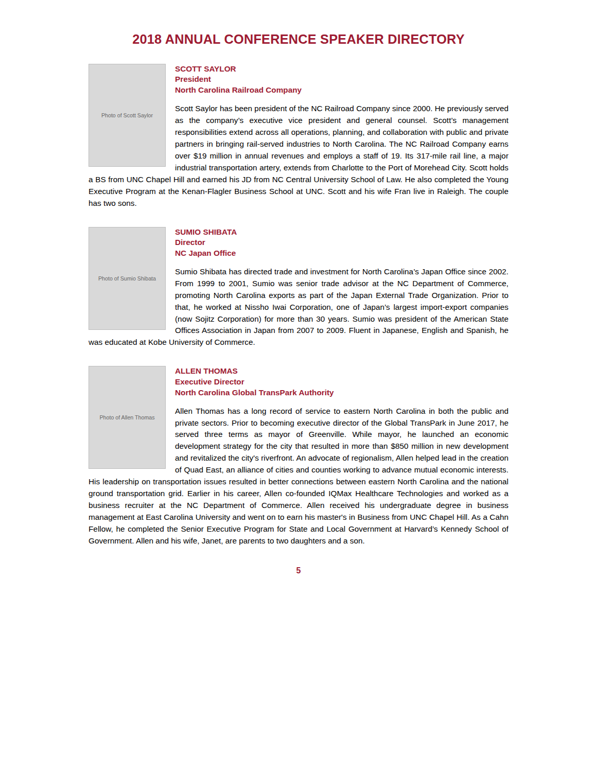2018 ANNUAL CONFERENCE SPEAKER DIRECTORY
Photo of Scott Saylor
Scott Saylor
President
North Carolina Railroad Company
Scott Saylor has been president of the NC Railroad Company since 2000. He previously served as the company’s executive vice president and general counsel. Scott’s management responsibilities extend across all operations, planning, and collaboration with public and private partners in bringing rail-served industries to North Carolina. The NC Railroad Company earns over $19 million in annual revenues and employs a staff of 19. Its 317-mile rail line, a major industrial transportation artery, extends from Charlotte to the Port of Morehead City. Scott holds a BS from UNC Chapel Hill and earned his JD from NC Central University School of Law. He also completed the Young Executive Program at the Kenan-Flagler Business School at UNC. Scott and his wife Fran live in Raleigh. The couple has two sons.
Photo of Sumio Shibata
Sumio Shibata
Director
NC Japan Office
Sumio Shibata has directed trade and investment for North Carolina’s Japan Office since 2002. From 1999 to 2001, Sumio was senior trade advisor at the NC Department of Commerce, promoting North Carolina exports as part of the Japan External Trade Organization. Prior to that, he worked at Nissho Iwai Corporation, one of Japan’s largest import-export companies (now Sojitz Corporation) for more than 30 years. Sumio was president of the American State Offices Association in Japan from 2007 to 2009. Fluent in Japanese, English and Spanish, he was educated at Kobe University of Commerce.
Photo of Allen Thomas
Allen Thomas
Executive Director
North Carolina Global TransPark Authority
Allen Thomas has a long record of service to eastern North Carolina in both the public and private sectors. Prior to becoming executive director of the Global TransPark in June 2017, he served three terms as mayor of Greenville. While mayor, he launched an economic development strategy for the city that resulted in more than $850 million in new development and revitalized the city's riverfront. An advocate of regionalism, Allen helped lead in the creation of Quad East, an alliance of cities and counties working to advance mutual economic interests. His leadership on transportation issues resulted in better connections between eastern North Carolina and the national ground transportation grid. Earlier in his career, Allen co-founded IQMax Healthcare Technologies and worked as a business recruiter at the NC Department of Commerce. Allen received his undergraduate degree in business management at East Carolina University and went on to earn his master's in Business from UNC Chapel Hill. As a Cahn Fellow, he completed the Senior Executive Program for State and Local Government at Harvard’s Kennedy School of Government. Allen and his wife, Janet, are parents to two daughters and a son.
5